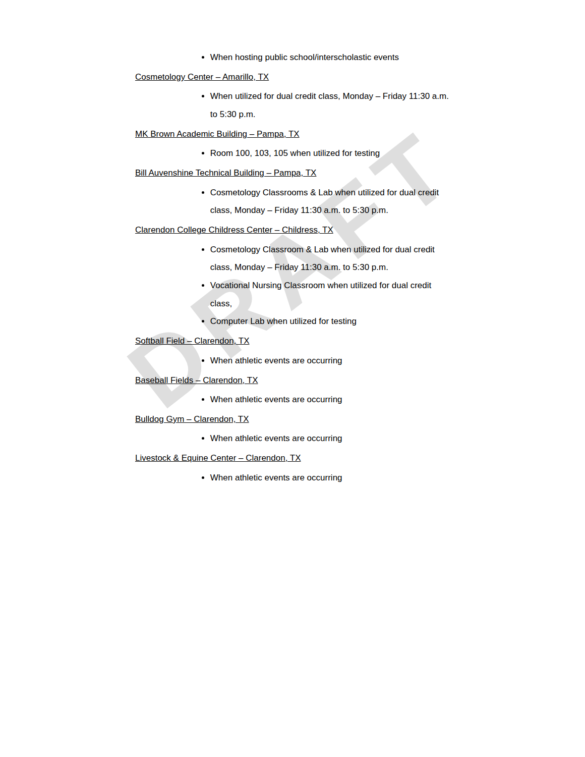DRAFT
When hosting public school/interscholastic events
Cosmetology Center – Amarillo, TX
When utilized for dual credit class, Monday – Friday 11:30 a.m. to 5:30 p.m.
MK Brown Academic Building – Pampa, TX
Room 100, 103, 105 when utilized for testing
Bill Auvenshine Technical Building – Pampa, TX
Cosmetology Classrooms & Lab when utilized for dual credit class, Monday – Friday 11:30 a.m. to 5:30 p.m.
Clarendon College Childress Center – Childress, TX
Cosmetology Classroom & Lab when utilized for dual credit class, Monday – Friday 11:30 a.m. to 5:30 p.m.
Vocational Nursing Classroom when utilized for dual credit class,
Computer Lab when utilized for testing
Softball Field – Clarendon, TX
When athletic events are occurring
Baseball Fields – Clarendon, TX
When athletic events are occurring
Bulldog Gym – Clarendon, TX
When athletic events are occurring
Livestock & Equine Center – Clarendon, TX
When athletic events are occurring